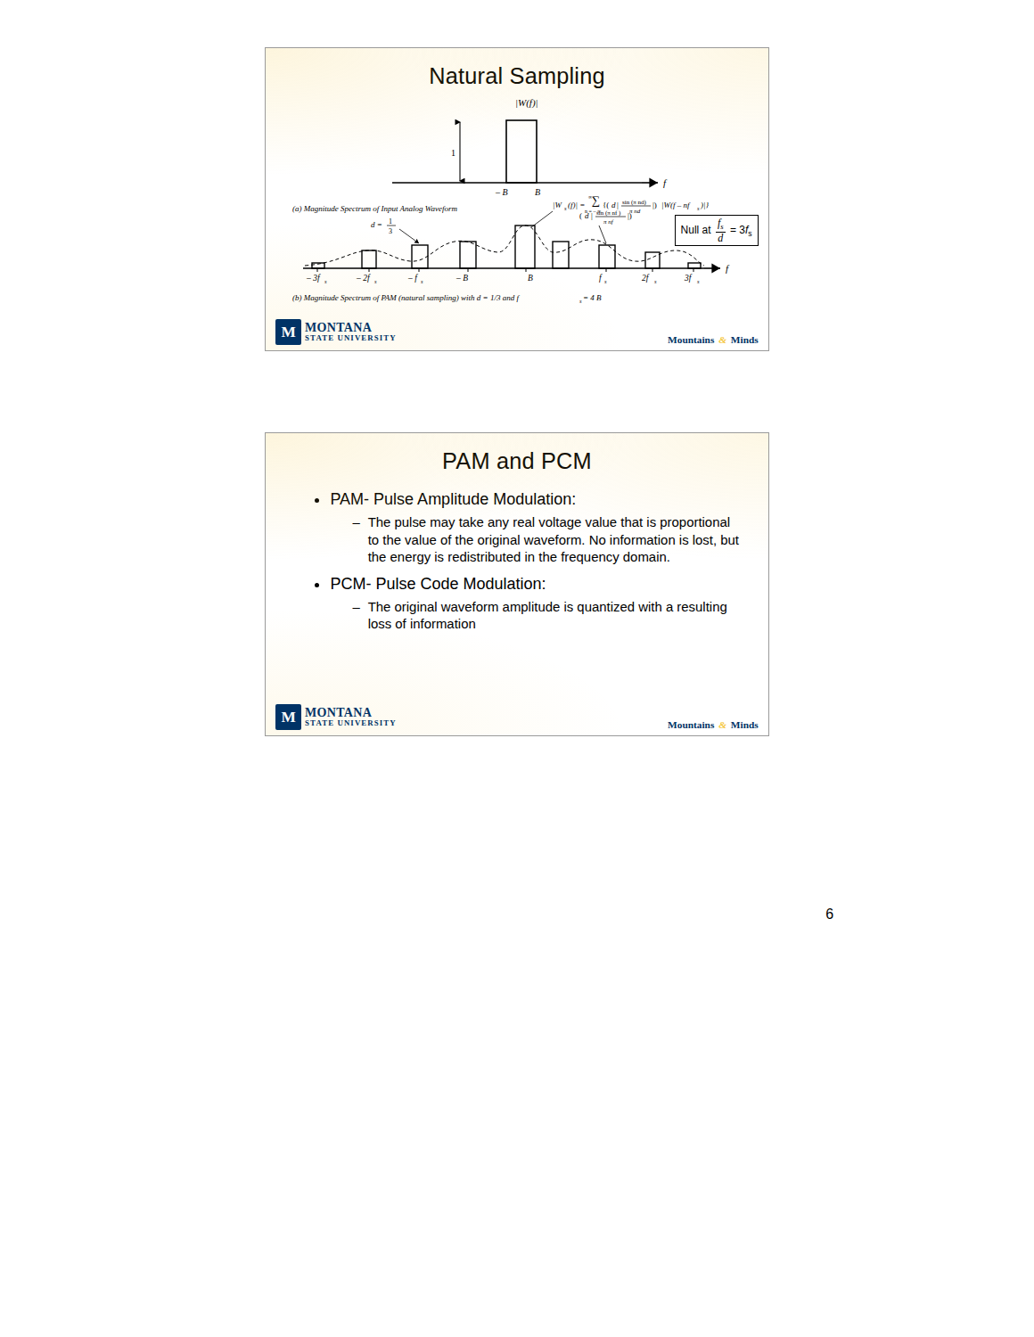Natural Sampling
|W(f)| f 1 – B B (a) Magnitude Spectrum of Input Analog Waveform |W s (f)| = ∑ ∞ n = – ∞ {( d | sin (π nd) π nd |) |W(f – nf s )|} f d = 1 3 ( d | sin (π nf ) π nf |) – 3fs – 2fs – fs – B B fs 2fs 3fs (b) Magnitude Spectrum of PAM (natural sampling) with d = 1/3 and f s = 4 B
Null at fs d = 3fs
M MONTANASTATE UNIVERSITY
Mountains & Minds
PAM and PCM
PAM- Pulse Amplitude Modulation:
The pulse may take any real voltage value that is proportional to the value of the original waveform. No information is lost, but the energy is redistributed in the frequency domain.
PCM- Pulse Code Modulation:
The original waveform amplitude is quantized with a resulting loss of information
M MONTANASTATE UNIVERSITY
Mountains & Minds
6